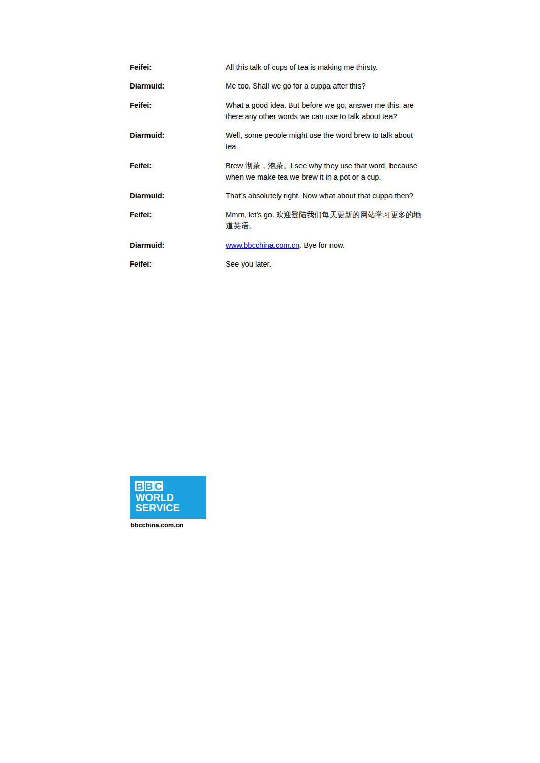| Feifei: | All this talk of cups of tea is making me thirsty. |
| Diarmuid: | Me too. Shall we go for a cuppa after this? |
| Feifei: | What a good idea. But before we go, answer me this: are there any other words we can use to talk about tea? |
| Diarmuid: | Well, some people might use the word brew to talk about tea. |
| Feifei: | Brew 沏茶，泡茶。I see why they use that word, because when we make tea we brew it in a pot or a cup. |
| Diarmuid: | That’s absolutely right. Now what about that cuppa then? |
| Feifei: | Mmm, let’s go. 欢迎登陆我们每天更新的网站学习更多的地道英语。 |
| Diarmuid: | www.bbcchina.com.cn . Bye for now. |
| Feifei: | See you later. |
BBC
WORLD
SERVICE
bbcchina.com.cn